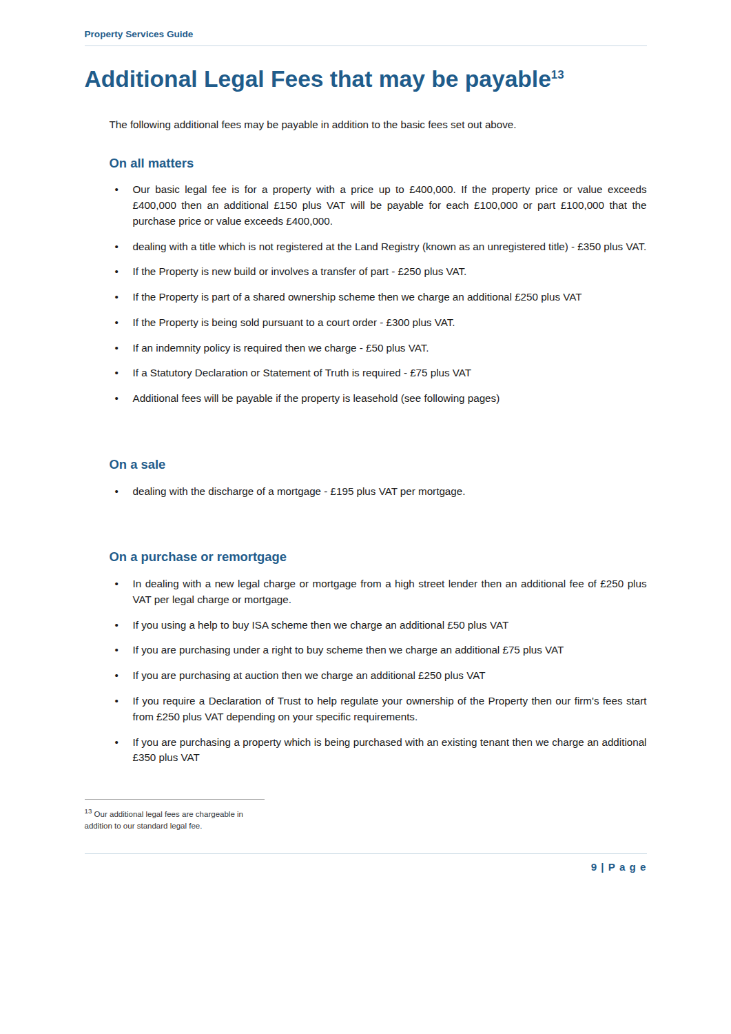Property Services Guide
Additional Legal Fees that may be payable13
The following additional fees may be payable in addition to the basic fees set out above.
On all matters
Our basic legal fee is for a property with a price up to £400,000. If the property price or value exceeds £400,000 then an additional £150 plus VAT will be payable for each £100,000 or part £100,000 that the purchase price or value exceeds £400,000.
dealing with a title which is not registered at the Land Registry (known as an unregistered title) - £350 plus VAT.
If the Property is new build or involves a transfer of part - £250 plus VAT.
If the Property is part of a shared ownership scheme then we charge an additional £250 plus VAT
If the Property is being sold pursuant to a court order - £300 plus VAT.
If an indemnity policy is required then we charge - £50 plus VAT.
If a Statutory Declaration or Statement of Truth is required - £75 plus VAT
Additional fees will be payable if the property is leasehold (see following pages)
On a sale
dealing with the discharge of a mortgage - £195 plus VAT per mortgage.
On a purchase or remortgage
In dealing with a new legal charge or mortgage from a high street lender then an additional fee of £250 plus VAT per legal charge or mortgage.
If you using a help to buy ISA scheme then we charge an additional £50 plus VAT
If you are purchasing under a right to buy scheme then we charge an additional £75 plus VAT
If you are purchasing at auction then we charge an additional £250 plus VAT
If you require a Declaration of Trust to help regulate your ownership of the Property then our firm's fees start from £250 plus VAT depending on your specific requirements.
If you are purchasing a property which is being purchased with an existing tenant then we charge an additional £350 plus VAT
13 Our additional legal fees are chargeable in addition to our standard legal fee.
9 | P a g e